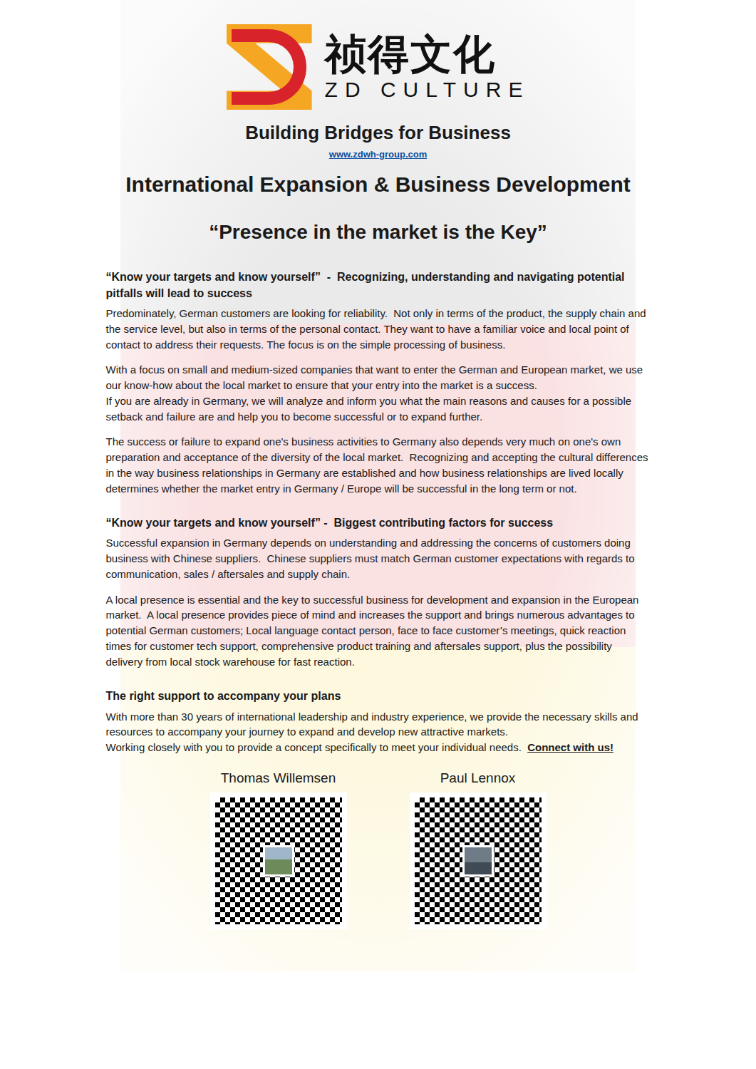祯得文化
ZD CULTURE
Building Bridges for Business
www.zdwh-group.com
International Expansion & Business Development
“Presence in the market is the Key”
“Know your targets and know yourself” - Recognizing, understanding and navigating potential pitfalls will lead to success
Predominately, German customers are looking for reliability. Not only in terms of the product, the supply chain and the service level, but also in terms of the personal contact. They want to have a familiar voice and local point of contact to address their requests. The focus is on the simple processing of business.
With a focus on small and medium-sized companies that want to enter the German and European market, we use our know-how about the local market to ensure that your entry into the market is a success.
If you are already in Germany, we will analyze and inform you what the main reasons and causes for a possible setback and failure are and help you to become successful or to expand further.
The success or failure to expand one's business activities to Germany also depends very much on one's own preparation and acceptance of the diversity of the local market. Recognizing and accepting the cultural differences in the way business relationships in Germany are established and how business relationships are lived locally determines whether the market entry in Germany / Europe will be successful in the long term or not.
“Know your targets and know yourself” - Biggest contributing factors for success
Successful expansion in Germany depends on understanding and addressing the concerns of customers doing business with Chinese suppliers. Chinese suppliers must match German customer expectations with regards to communication, sales / aftersales and supply chain.
A local presence is essential and the key to successful business for development and expansion in the European market. A local presence provides piece of mind and increases the support and brings numerous advantages to potential German customers; Local language contact person, face to face customer’s meetings, quick reaction times for customer tech support, comprehensive product training and aftersales support, plus the possibility delivery from local stock warehouse for fast reaction.
The right support to accompany your plans
With more than 30 years of international leadership and industry experience, we provide the necessary skills and resources to accompany your journey to expand and develop new attractive markets.
Working closely with you to provide a concept specifically to meet your individual needs. Connect with us!
Thomas Willemsen
Paul Lennox